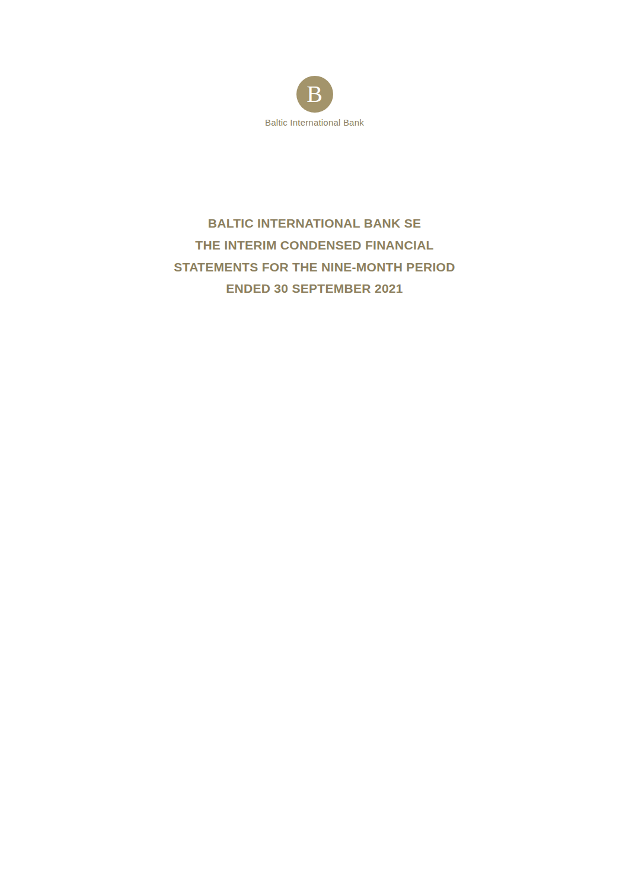B
Baltic International Bank
BALTIC INTERNATIONAL BANK SE
THE INTERIM CONDENSED FINANCIAL
STATEMENTS FOR THE NINE-MONTH PERIOD
ENDED 30 SEPTEMBER 2021